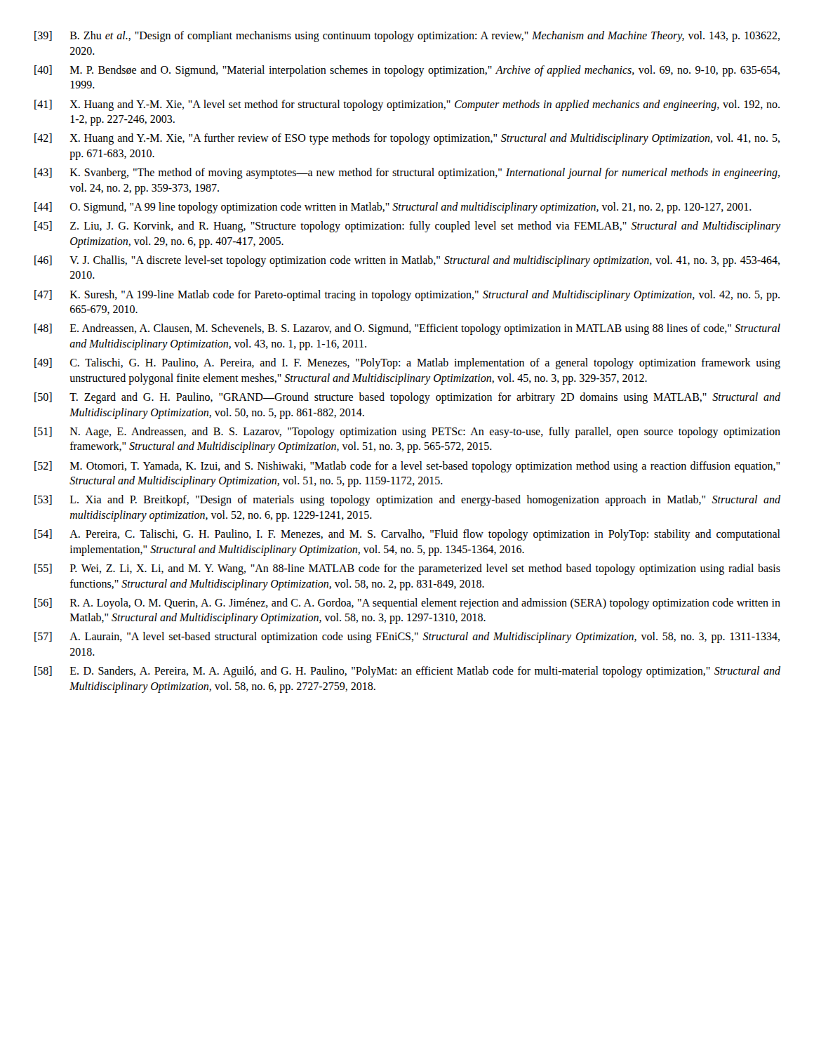[39] B. Zhu et al., "Design of compliant mechanisms using continuum topology optimization: A review," Mechanism and Machine Theory, vol. 143, p. 103622, 2020.
[40] M. P. Bendsøe and O. Sigmund, "Material interpolation schemes in topology optimization," Archive of applied mechanics, vol. 69, no. 9-10, pp. 635-654, 1999.
[41] X. Huang and Y.-M. Xie, "A level set method for structural topology optimization," Computer methods in applied mechanics and engineering, vol. 192, no. 1-2, pp. 227-246, 2003.
[42] X. Huang and Y.-M. Xie, "A further review of ESO type methods for topology optimization," Structural and Multidisciplinary Optimization, vol. 41, no. 5, pp. 671-683, 2010.
[43] K. Svanberg, "The method of moving asymptotes—a new method for structural optimization," International journal for numerical methods in engineering, vol. 24, no. 2, pp. 359-373, 1987.
[44] O. Sigmund, "A 99 line topology optimization code written in Matlab," Structural and multidisciplinary optimization, vol. 21, no. 2, pp. 120-127, 2001.
[45] Z. Liu, J. G. Korvink, and R. Huang, "Structure topology optimization: fully coupled level set method via FEMLAB," Structural and Multidisciplinary Optimization, vol. 29, no. 6, pp. 407-417, 2005.
[46] V. J. Challis, "A discrete level-set topology optimization code written in Matlab," Structural and multidisciplinary optimization, vol. 41, no. 3, pp. 453-464, 2010.
[47] K. Suresh, "A 199-line Matlab code for Pareto-optimal tracing in topology optimization," Structural and Multidisciplinary Optimization, vol. 42, no. 5, pp. 665-679, 2010.
[48] E. Andreassen, A. Clausen, M. Schevenels, B. S. Lazarov, and O. Sigmund, "Efficient topology optimization in MATLAB using 88 lines of code," Structural and Multidisciplinary Optimization, vol. 43, no. 1, pp. 1-16, 2011.
[49] C. Talischi, G. H. Paulino, A. Pereira, and I. F. Menezes, "PolyTop: a Matlab implementation of a general topology optimization framework using unstructured polygonal finite element meshes," Structural and Multidisciplinary Optimization, vol. 45, no. 3, pp. 329-357, 2012.
[50] T. Zegard and G. H. Paulino, "GRAND—Ground structure based topology optimization for arbitrary 2D domains using MATLAB," Structural and Multidisciplinary Optimization, vol. 50, no. 5, pp. 861-882, 2014.
[51] N. Aage, E. Andreassen, and B. S. Lazarov, "Topology optimization using PETSc: An easy-to-use, fully parallel, open source topology optimization framework," Structural and Multidisciplinary Optimization, vol. 51, no. 3, pp. 565-572, 2015.
[52] M. Otomori, T. Yamada, K. Izui, and S. Nishiwaki, "Matlab code for a level set-based topology optimization method using a reaction diffusion equation," Structural and Multidisciplinary Optimization, vol. 51, no. 5, pp. 1159-1172, 2015.
[53] L. Xia and P. Breitkopf, "Design of materials using topology optimization and energy-based homogenization approach in Matlab," Structural and multidisciplinary optimization, vol. 52, no. 6, pp. 1229-1241, 2015.
[54] A. Pereira, C. Talischi, G. H. Paulino, I. F. Menezes, and M. S. Carvalho, "Fluid flow topology optimization in PolyTop: stability and computational implementation," Structural and Multidisciplinary Optimization, vol. 54, no. 5, pp. 1345-1364, 2016.
[55] P. Wei, Z. Li, X. Li, and M. Y. Wang, "An 88-line MATLAB code for the parameterized level set method based topology optimization using radial basis functions," Structural and Multidisciplinary Optimization, vol. 58, no. 2, pp. 831-849, 2018.
[56] R. A. Loyola, O. M. Querin, A. G. Jiménez, and C. A. Gordoa, "A sequential element rejection and admission (SERA) topology optimization code written in Matlab," Structural and Multidisciplinary Optimization, vol. 58, no. 3, pp. 1297-1310, 2018.
[57] A. Laurain, "A level set-based structural optimization code using FEniCS," Structural and Multidisciplinary Optimization, vol. 58, no. 3, pp. 1311-1334, 2018.
[58] E. D. Sanders, A. Pereira, M. A. Aguiló, and G. H. Paulino, "PolyMat: an efficient Matlab code for multi-material topology optimization," Structural and Multidisciplinary Optimization, vol. 58, no. 6, pp. 2727-2759, 2018.